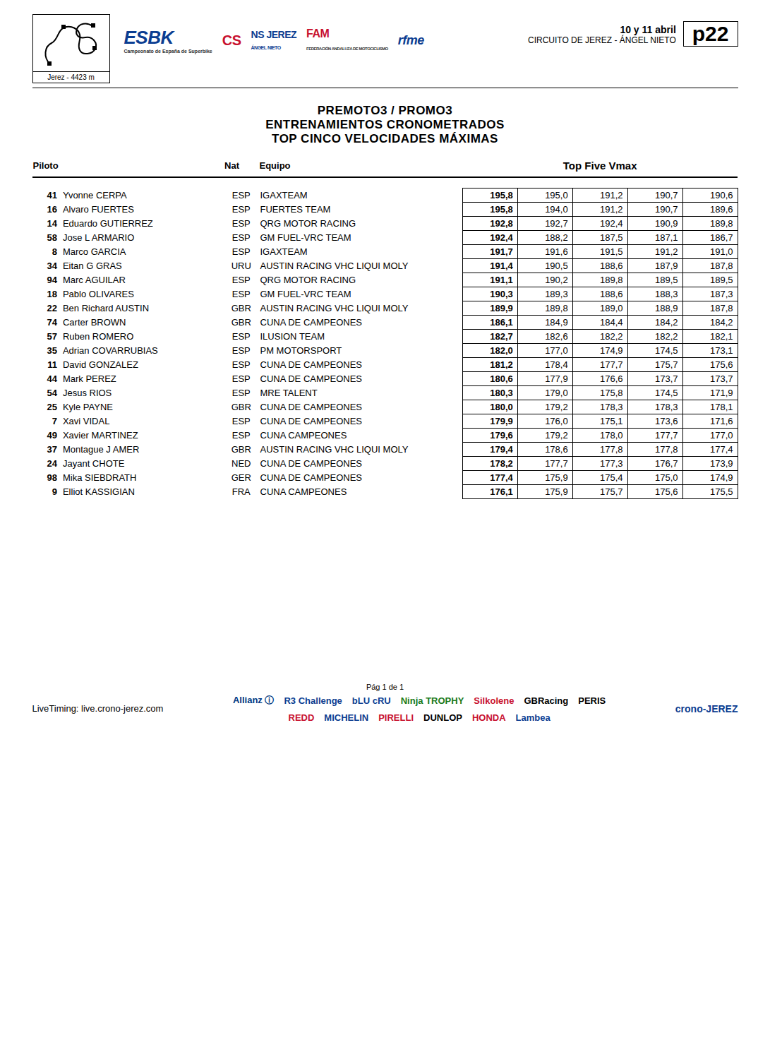Jerez - 4423 m
ESBKCampeonato de España de Superbike
CS
NS JEREZ
ÁNGEL NIETO
FAM
FEDERACIÓN ANDALUZA DE MOTOCICLISMO
rfme
10 y 11 abril
CIRCUITO DE JEREZ - ÁNGEL NIETO
p22
PREMOTO3 / PROMO3
ENTRENAMIENTOS CRONOMETRADOS
TOP CINCO VELOCIDADES MÁXIMAS
| Piloto | Nat | Equipo | Top Five Vmax |
| --- | --- | --- | --- |
| 41 | Yvonne CERPA | ESP | IGAXTEAM | 195,8 | 195,0 | 191,2 | 190,7 | 190,6 |
| 16 | Alvaro FUERTES | ESP | FUERTES TEAM | 195,8 | 194,0 | 191,2 | 190,7 | 189,6 |
| 14 | Eduardo GUTIERREZ | ESP | QRG MOTOR RACING | 192,8 | 192,7 | 192,4 | 190,9 | 189,8 |
| 58 | Jose L ARMARIO | ESP | GM FUEL-VRC TEAM | 192,4 | 188,2 | 187,5 | 187,1 | 186,7 |
| 8 | Marco GARCIA | ESP | IGAXTEAM | 191,7 | 191,6 | 191,5 | 191,2 | 191,0 |
| 34 | Eitan G GRAS | URU | AUSTIN RACING VHC LIQUI MOLY | 191,4 | 190,5 | 188,6 | 187,9 | 187,8 |
| 94 | Marc AGUILAR | ESP | QRG MOTOR RACING | 191,1 | 190,2 | 189,8 | 189,5 | 189,5 |
| 18 | Pablo OLIVARES | ESP | GM FUEL-VRC TEAM | 190,3 | 189,3 | 188,6 | 188,3 | 187,3 |
| 22 | Ben Richard AUSTIN | GBR | AUSTIN RACING VHC LIQUI MOLY | 189,9 | 189,8 | 189,0 | 188,9 | 187,8 |
| 74 | Carter BROWN | GBR | CUNA DE CAMPEONES | 186,1 | 184,9 | 184,4 | 184,2 | 184,2 |
| 57 | Ruben ROMERO | ESP | ILUSION TEAM | 182,7 | 182,6 | 182,2 | 182,2 | 182,1 |
| 35 | Adrian COVARRUBIAS | ESP | PM MOTORSPORT | 182,0 | 177,0 | 174,9 | 174,5 | 173,1 |
| 11 | David GONZALEZ | ESP | CUNA DE CAMPEONES | 181,2 | 178,4 | 177,7 | 175,7 | 175,6 |
| 44 | Mark PEREZ | ESP | CUNA DE CAMPEONES | 180,6 | 177,9 | 176,6 | 173,7 | 173,7 |
| 54 | Jesus RIOS | ESP | MRE TALENT | 180,3 | 179,0 | 175,8 | 174,5 | 171,9 |
| 25 | Kyle PAYNE | GBR | CUNA DE CAMPEONES | 180,0 | 179,2 | 178,3 | 178,3 | 178,1 |
| 7 | Xavi VIDAL | ESP | CUNA DE CAMPEONES | 179,9 | 176,0 | 175,1 | 173,6 | 171,6 |
| 49 | Xavier MARTINEZ | ESP | CUNA CAMPEONES | 179,6 | 179,2 | 178,0 | 177,7 | 177,0 |
| 37 | Montague J AMER | GBR | AUSTIN RACING VHC LIQUI MOLY | 179,4 | 178,6 | 177,8 | 177,8 | 177,4 |
| 24 | Jayant CHOTE | NED | CUNA DE CAMPEONES | 178,2 | 177,7 | 177,3 | 176,7 | 173,9 |
| 98 | Mika SIEBDRATH | GER | CUNA DE CAMPEONES | 177,4 | 175,9 | 175,4 | 175,0 | 174,9 |
| 9 | Elliot KASSIGIAN | FRA | CUNA CAMPEONES | 176,1 | 175,9 | 175,7 | 175,6 | 175,5 |
Pág 1 de 1
LiveTiming: live.crono-jerez.com
Allianz ⓘ R3 Challenge bLU cRU Ninja TROPHY Silkolene GBRacing PERIS
REDD MICHELIN PIRELLI DUNLOP HONDA Lambea
crono-JEREZ